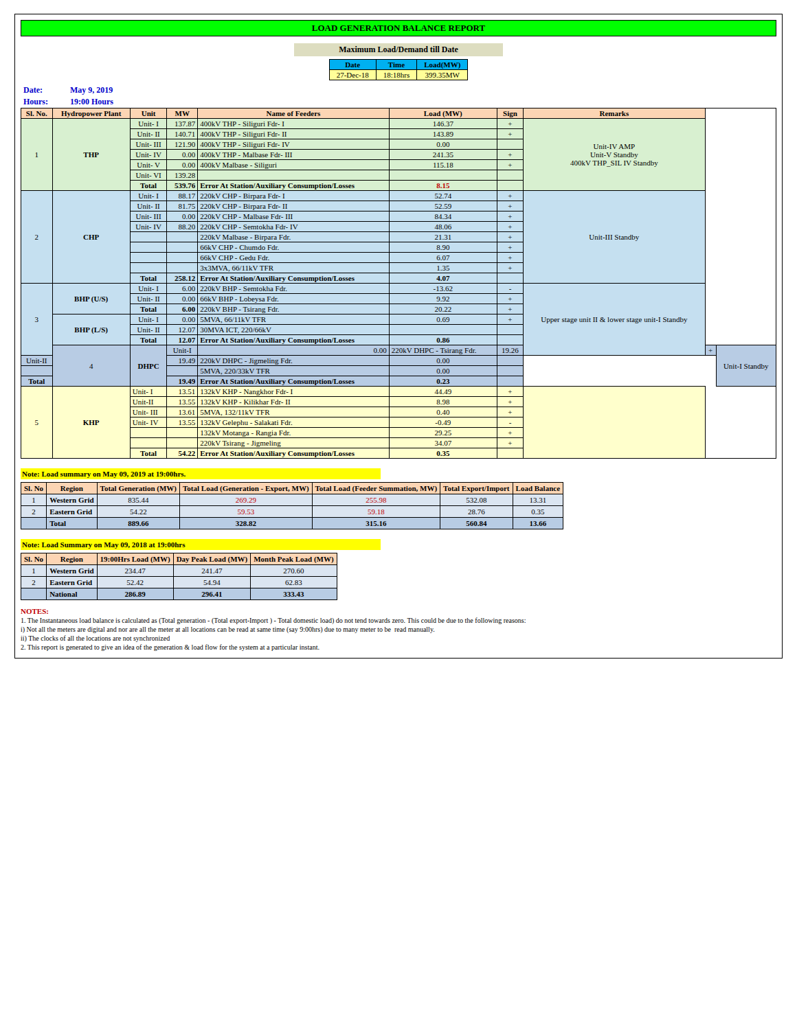LOAD GENERATION BALANCE REPORT
Maximum Load/Demand till Date
| Date | Time | Load(MW) |
| --- | --- | --- |
| 27-Dec-18 | 18:18hrs | 399.35MW |
| Date: | May 9, 2019 |
| Hours: | 19:00 Hours |
| Sl. No. | Hydropower Plant | Unit | MW | Name of Feeders | Load (MW) | Sign | Remarks |
| --- | --- | --- | --- | --- | --- | --- | --- |
| 1 | THP | Unit- I | 137.87 | 400kV THP - Siliguri Fdr- I | 146.37 | + | Unit-IV AMP Unit-V Standby 400kV THP_SIL IV Standby |
| Unit- II | 140.71 | 400kV THP - Siliguri Fdr- II | 143.89 | + |
| Unit- III | 121.90 | 400kV THP - Siliguri Fdr- IV | 0.00 | |
| Unit- IV | 0.00 | 400kV THP - Malbase Fdr- III | 241.35 | + |
| Unit- V | 0.00 | 400kV Malbase - Siliguri | 115.18 | + |
| Unit- VI | 139.28 | | | |
| Total | 539.76 | Error At Station/Auxiliary Consumption/Losses | 8.15 | |
| 2 | CHP | Unit- I | 88.17 | 220kV CHP - Birpara Fdr- I | 52.74 | + | Unit-III Standby |
| Unit- II | 81.75 | 220kV CHP - Birpara Fdr- II | 52.59 | + |
| Unit- III | 0.00 | 220kV CHP - Malbase Fdr- III | 84.34 | + |
| Unit- IV | 88.20 | 220kV CHP - Semtokha Fdr- IV | 48.06 | + |
| | | 220kV Malbase - Birpara Fdr. | 21.31 | + |
| | | 66kV CHP - Chumdo Fdr. | 8.90 | + |
| | | 66kV CHP - Gedu Fdr. | 6.07 | + |
| | | 3x3MVA, 66/11kV TFR | 1.35 | + |
| Total | 258.12 | Error At Station/Auxiliary Consumption/Losses | 4.07 | |
| 3 | BHP (U/S) | Unit- I | 6.00 | 220kV BHP - Semtokha Fdr. | -13.62 | - | Upper stage unit II & lower stage unit-I Standby |
| Unit- II | 0.00 | 66kV BHP - Lobeysa Fdr. | 9.92 | + |
| Total | 6.00 | 220kV BHP - Tsirang Fdr. | 20.22 | + |
| BHP (L/S) | Unit- I | 0.00 | 5MVA, 66/11kV TFR | 0.69 | + |
| Unit- II | 12.07 | 30MVA ICT, 220/66kV | | |
| Total | 12.07 | Error At Station/Auxiliary Consumption/Losses | 0.86 | |
| 4 | DHPC | Unit-I | 0.00 | 220kV DHPC - Tsirang Fdr. | 19.26 | + | Unit-I Standby |
| Unit-II | 19.49 | 220kV DHPC - Jigmeling Fdr. | 0.00 | |
| | | 5MVA, 220/33kV TFR | 0.00 | |
| Total | 19.49 | Error At Station/Auxiliary Consumption/Losses | 0.23 | |
| 5 | KHP | Unit- I | 13.51 | 132kV KHP - Nangkhor Fdr- I | 44.49 | + | |
| Unit-II | 13.55 | 132kV KHP - Kilikhar Fdr- II | 8.98 | + |
| Unit- III | 13.61 | 5MVA, 132/11kV TFR | 0.40 | + |
| Unit- IV | 13.55 | 132kV Gelephu - Salakati Fdr. | -0.49 | - |
| | | 132kV Motanga - Rangia Fdr. | 29.25 | + |
| | | 220kV Tsirang - Jigmeling | 34.07 | + |
| Total | 54.22 | Error At Station/Auxiliary Consumption/Losses | 0.35 | |
Note: Load summary on May 09, 2019 at 19:00hrs.
| Sl. No | Region | Total Generation (MW) | Total Load (Generation - Export, MW) | Total Load (Feeder Summation, MW) | Total Export/Import | Load Balance |
| --- | --- | --- | --- | --- | --- | --- |
| 1 | Western Grid | 835.44 | 269.29 | 255.98 | 532.08 | 13.31 |
| 2 | Eastern Grid | 54.22 | 59.53 | 59.18 | 28.76 | 0.35 |
| | Total | 889.66 | 328.82 | 315.16 | 560.84 | 13.66 |
Note: Load Summary on May 09, 2018 at 19:00hrs
| Sl. No | Region | 19:00Hrs Load (MW) | Day Peak Load (MW) | Month Peak Load (MW) |
| --- | --- | --- | --- | --- |
| 1 | Western Grid | 234.47 | 241.47 | 270.60 |
| 2 | Eastern Grid | 52.42 | 54.94 | 62.83 |
| | National | 286.89 | 296.41 | 333.43 |
NOTES:
1. The Instantaneous load balance is calculated as (Total generation - (Total export-Import ) - Total domestic load) do not tend towards zero. This could be due to the following reasons:
i) Not all the meters are digital and nor are all the meter at all locations can be read at same time (say 9:00hrs) due to many meter to be read manually.
ii) The clocks of all the locations are not synchronized
2. This report is generated to give an idea of the generation & load flow for the system at a particular instant.